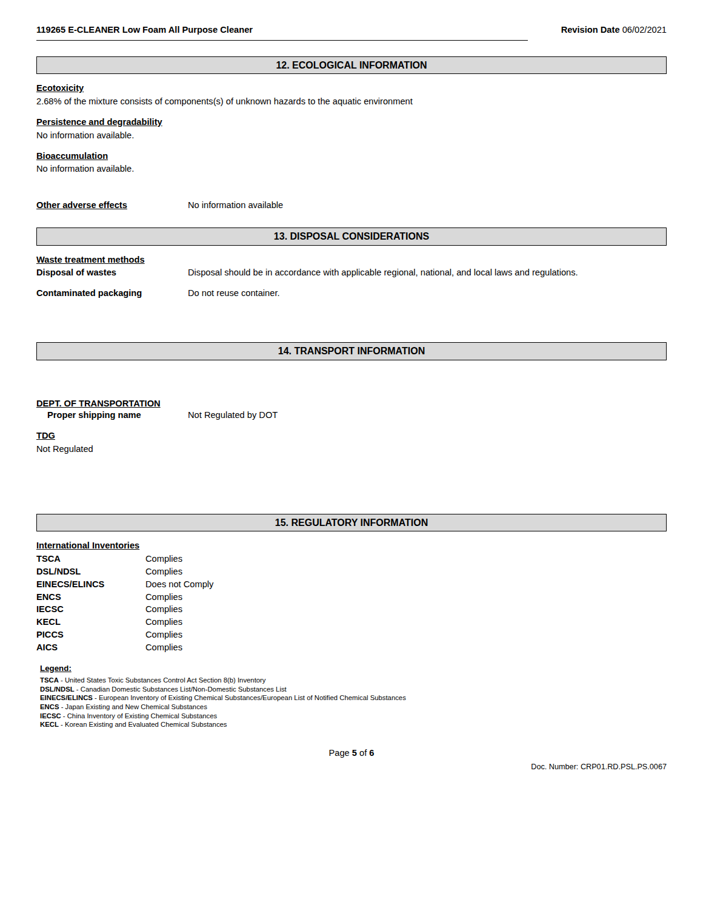119265 E-CLEANER Low Foam All Purpose Cleaner Revision Date 06/02/2021
12. ECOLOGICAL INFORMATION
Ecotoxicity
2.68% of the mixture consists of components(s) of unknown hazards to the aquatic environment
Persistence and degradability
No information available.
Bioaccumulation
No information available.
Other adverse effects
No information available
13. DISPOSAL CONSIDERATIONS
Waste treatment methods
Disposal of wastes
Disposal should be in accordance with applicable regional, national, and local laws and regulations.
Contaminated packaging
Do not reuse container.
14. TRANSPORT INFORMATION
DEPT. OF TRANSPORTATION
Proper shipping name
Not Regulated by DOT
TDG
Not Regulated
15. REGULATORY INFORMATION
International Inventories
| TSCA | Complies |
| DSL/NDSL | Complies |
| EINECS/ELINCS | Does not Comply |
| ENCS | Complies |
| IECSC | Complies |
| KECL | Complies |
| PICCS | Complies |
| AICS | Complies |
Legend:
TSCA - United States Toxic Substances Control Act Section 8(b) Inventory
DSL/NDSL - Canadian Domestic Substances List/Non-Domestic Substances List
EINECS/ELINCS - European Inventory of Existing Chemical Substances/European List of Notified Chemical Substances
ENCS - Japan Existing and New Chemical Substances
IECSC - China Inventory of Existing Chemical Substances
KECL - Korean Existing and Evaluated Chemical Substances
Page 5 of 6
Doc. Number: CRP01.RD.PSL.PS.0067